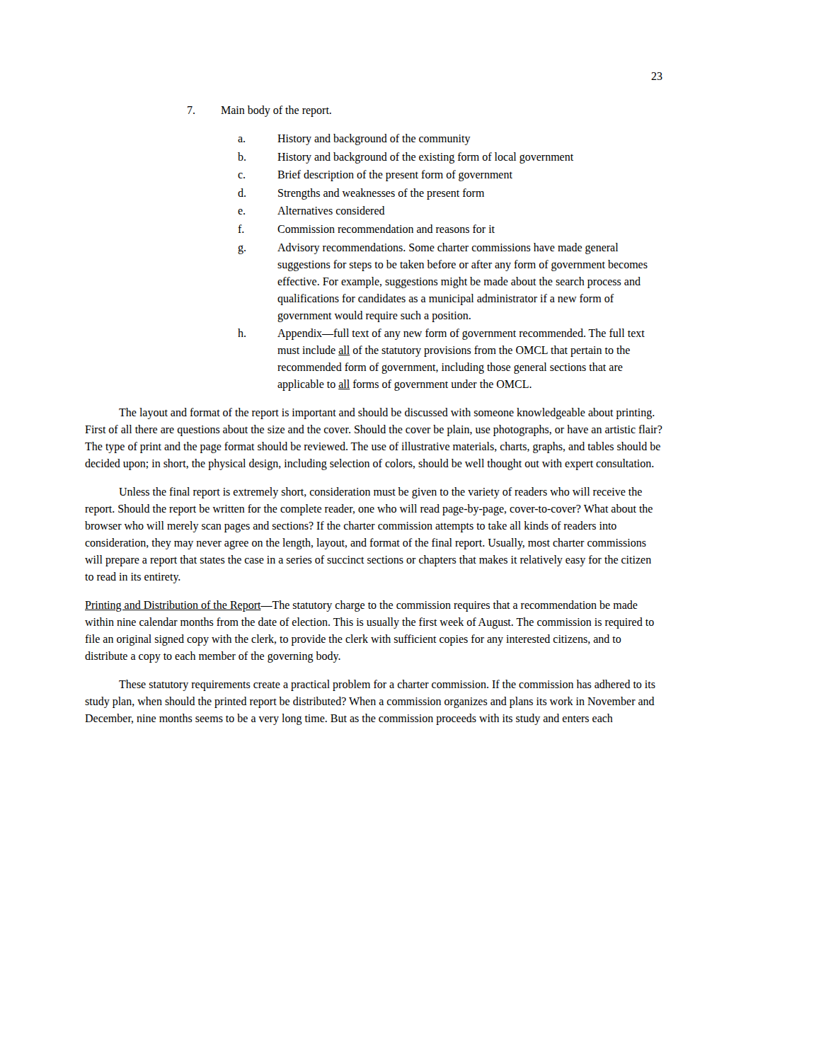23
7. Main body of the report.
a. History and background of the community
b. History and background of the existing form of local government
c. Brief description of the present form of government
d. Strengths and weaknesses of the present form
e. Alternatives considered
f. Commission recommendation and reasons for it
g. Advisory recommendations. Some charter commissions have made general suggestions for steps to be taken before or after any form of government becomes effective. For example, suggestions might be made about the search process and qualifications for candidates as a municipal administrator if a new form of government would require such a position.
h. Appendix—full text of any new form of government recommended. The full text must include all of the statutory provisions from the OMCL that pertain to the recommended form of government, including those general sections that are applicable to all forms of government under the OMCL.
The layout and format of the report is important and should be discussed with someone knowledgeable about printing. First of all there are questions about the size and the cover. Should the cover be plain, use photographs, or have an artistic flair? The type of print and the page format should be reviewed. The use of illustrative materials, charts, graphs, and tables should be decided upon; in short, the physical design, including selection of colors, should be well thought out with expert consultation.
Unless the final report is extremely short, consideration must be given to the variety of readers who will receive the report. Should the report be written for the complete reader, one who will read page-by-page, cover-to-cover? What about the browser who will merely scan pages and sections? If the charter commission attempts to take all kinds of readers into consideration, they may never agree on the length, layout, and format of the final report. Usually, most charter commissions will prepare a report that states the case in a series of succinct sections or chapters that makes it relatively easy for the citizen to read in its entirety.
Printing and Distribution of the Report—The statutory charge to the commission requires that a recommendation be made within nine calendar months from the date of election. This is usually the first week of August. The commission is required to file an original signed copy with the clerk, to provide the clerk with sufficient copies for any interested citizens, and to distribute a copy to each member of the governing body.
These statutory requirements create a practical problem for a charter commission. If the commission has adhered to its study plan, when should the printed report be distributed? When a commission organizes and plans its work in November and December, nine months seems to be a very long time. But as the commission proceeds with its study and enters each